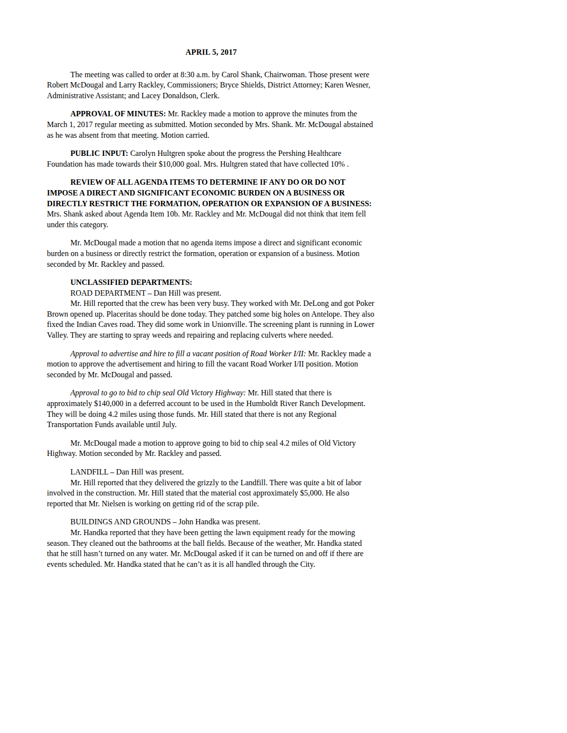APRIL 5, 2017
The meeting was called to order at 8:30 a.m. by Carol Shank, Chairwoman. Those present were Robert McDougal and Larry Rackley, Commissioners; Bryce Shields, District Attorney; Karen Wesner, Administrative Assistant; and Lacey Donaldson, Clerk.
APPROVAL OF MINUTES: Mr. Rackley made a motion to approve the minutes from the March 1, 2017 regular meeting as submitted. Motion seconded by Mrs. Shank. Mr. McDougal abstained as he was absent from that meeting. Motion carried.
PUBLIC INPUT: Carolyn Hultgren spoke about the progress the Pershing Healthcare Foundation has made towards their $10,000 goal. Mrs. Hultgren stated that have collected 10% .
REVIEW OF ALL AGENDA ITEMS TO DETERMINE IF ANY DO OR DO NOT IMPOSE A DIRECT AND SIGNIFICANT ECONOMIC BURDEN ON A BUSINESS OR DIRECTLY RESTRICT THE FORMATION, OPERATION OR EXPANSION OF A BUSINESS: Mrs. Shank asked about Agenda Item 10b. Mr. Rackley and Mr. McDougal did not think that item fell under this category.
Mr. McDougal made a motion that no agenda items impose a direct and significant economic burden on a business or directly restrict the formation, operation or expansion of a business. Motion seconded by Mr. Rackley and passed.
UNCLASSIFIED DEPARTMENTS:
ROAD DEPARTMENT – Dan Hill was present.
Mr. Hill reported that the crew has been very busy. They worked with Mr. DeLong and got Poker Brown opened up. Placeritas should be done today. They patched some big holes on Antelope. They also fixed the Indian Caves road. They did some work in Unionville. The screening plant is running in Lower Valley. They are starting to spray weeds and repairing and replacing culverts where needed.
Approval to advertise and hire to fill a vacant position of Road Worker I/II: Mr. Rackley made a motion to approve the advertisement and hiring to fill the vacant Road Worker I/II position. Motion seconded by Mr. McDougal and passed.
Approval to go to bid to chip seal Old Victory Highway: Mr. Hill stated that there is approximately $140,000 in a deferred account to be used in the Humboldt River Ranch Development. They will be doing 4.2 miles using those funds. Mr. Hill stated that there is not any Regional Transportation Funds available until July.
Mr. McDougal made a motion to approve going to bid to chip seal 4.2 miles of Old Victory Highway. Motion seconded by Mr. Rackley and passed.
LANDFILL – Dan Hill was present.
Mr. Hill reported that they delivered the grizzly to the Landfill. There was quite a bit of labor involved in the construction. Mr. Hill stated that the material cost approximately $5,000. He also reported that Mr. Nielsen is working on getting rid of the scrap pile.
BUILDINGS AND GROUNDS – John Handka was present.
Mr. Handka reported that they have been getting the lawn equipment ready for the mowing season. They cleaned out the bathrooms at the ball fields. Because of the weather, Mr. Handka stated that he still hasn’t turned on any water. Mr. McDougal asked if it can be turned on and off if there are events scheduled. Mr. Handka stated that he can’t as it is all handled through the City.